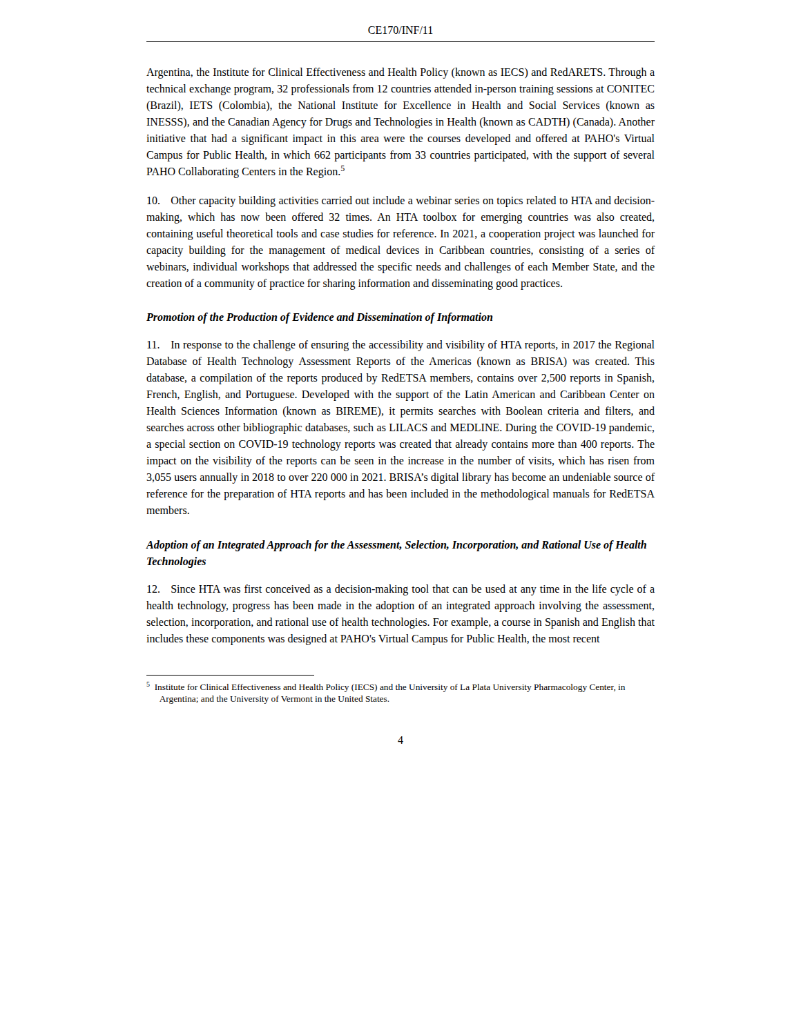CE170/INF/11
Argentina, the Institute for Clinical Effectiveness and Health Policy (known as IECS) and RedARETS. Through a technical exchange program, 32 professionals from 12 countries attended in-person training sessions at CONITEC (Brazil), IETS (Colombia), the National Institute for Excellence in Health and Social Services (known as INESSS), and the Canadian Agency for Drugs and Technologies in Health (known as CADTH) (Canada). Another initiative that had a significant impact in this area were the courses developed and offered at PAHO's Virtual Campus for Public Health, in which 662 participants from 33 countries participated, with the support of several PAHO Collaborating Centers in the Region.5
10. Other capacity building activities carried out include a webinar series on topics related to HTA and decision-making, which has now been offered 32 times. An HTA toolbox for emerging countries was also created, containing useful theoretical tools and case studies for reference. In 2021, a cooperation project was launched for capacity building for the management of medical devices in Caribbean countries, consisting of a series of webinars, individual workshops that addressed the specific needs and challenges of each Member State, and the creation of a community of practice for sharing information and disseminating good practices.
Promotion of the Production of Evidence and Dissemination of Information
11. In response to the challenge of ensuring the accessibility and visibility of HTA reports, in 2017 the Regional Database of Health Technology Assessment Reports of the Americas (known as BRISA) was created. This database, a compilation of the reports produced by RedETSA members, contains over 2,500 reports in Spanish, French, English, and Portuguese. Developed with the support of the Latin American and Caribbean Center on Health Sciences Information (known as BIREME), it permits searches with Boolean criteria and filters, and searches across other bibliographic databases, such as LILACS and MEDLINE. During the COVID-19 pandemic, a special section on COVID-19 technology reports was created that already contains more than 400 reports. The impact on the visibility of the reports can be seen in the increase in the number of visits, which has risen from 3,055 users annually in 2018 to over 220 000 in 2021. BRISA’s digital library has become an undeniable source of reference for the preparation of HTA reports and has been included in the methodological manuals for RedETSA members.
Adoption of an Integrated Approach for the Assessment, Selection, Incorporation, and Rational Use of Health Technologies
12. Since HTA was first conceived as a decision-making tool that can be used at any time in the life cycle of a health technology, progress has been made in the adoption of an integrated approach involving the assessment, selection, incorporation, and rational use of health technologies. For example, a course in Spanish and English that includes these components was designed at PAHO's Virtual Campus for Public Health, the most recent
5 Institute for Clinical Effectiveness and Health Policy (IECS) and the University of La Plata University Pharmacology Center, in Argentina; and the University of Vermont in the United States.
4